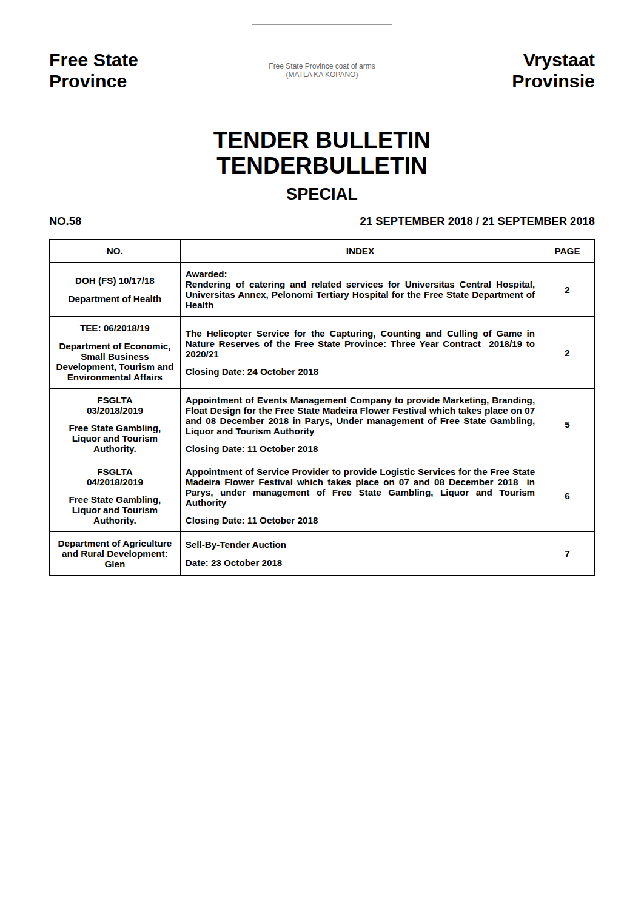Free State
Province
Free State Province coat of arms
(MATLA KA KOPANO)
Vrystaat
Provinsie
TENDER BULLETIN
TENDERBULLETIN
SPECIAL
NO.58 21 SEPTEMBER 2018 / 21 SEPTEMBER 2018
| NO. | INDEX | PAGE |
| --- | --- | --- |
| DOH (FS) 10/17/18 Department of Health | Awarded: Rendering of catering and related services for Universitas Central Hospital, Universitas Annex, Pelonomi Tertiary Hospital for the Free State Department of Health | 2 |
| TEE: 06/2018/19 Department of Economic, Small Business Development, Tourism and Environmental Affairs | The Helicopter Service for the Capturing, Counting and Culling of Game in Nature Reserves of the Free State Province: Three Year Contract 2018/19 to 2020/21 Closing Date: 24 October 2018 | 2 |
| FSGLTA 03/2018/2019 Free State Gambling, Liquor and Tourism Authority. | Appointment of Events Management Company to provide Marketing, Branding, Float Design for the Free State Madeira Flower Festival which takes place on 07 and 08 December 2018 in Parys, Under management of Free State Gambling, Liquor and Tourism Authority Closing Date: 11 October 2018 | 5 |
| FSGLTA 04/2018/2019 Free State Gambling, Liquor and Tourism Authority. | Appointment of Service Provider to provide Logistic Services for the Free State Madeira Flower Festival which takes place on 07 and 08 December 2018 in Parys, under management of Free State Gambling, Liquor and Tourism Authority Closing Date: 11 October 2018 | 6 |
| Department of Agriculture and Rural Development: Glen | Sell-By-Tender Auction Date: 23 October 2018 | 7 |